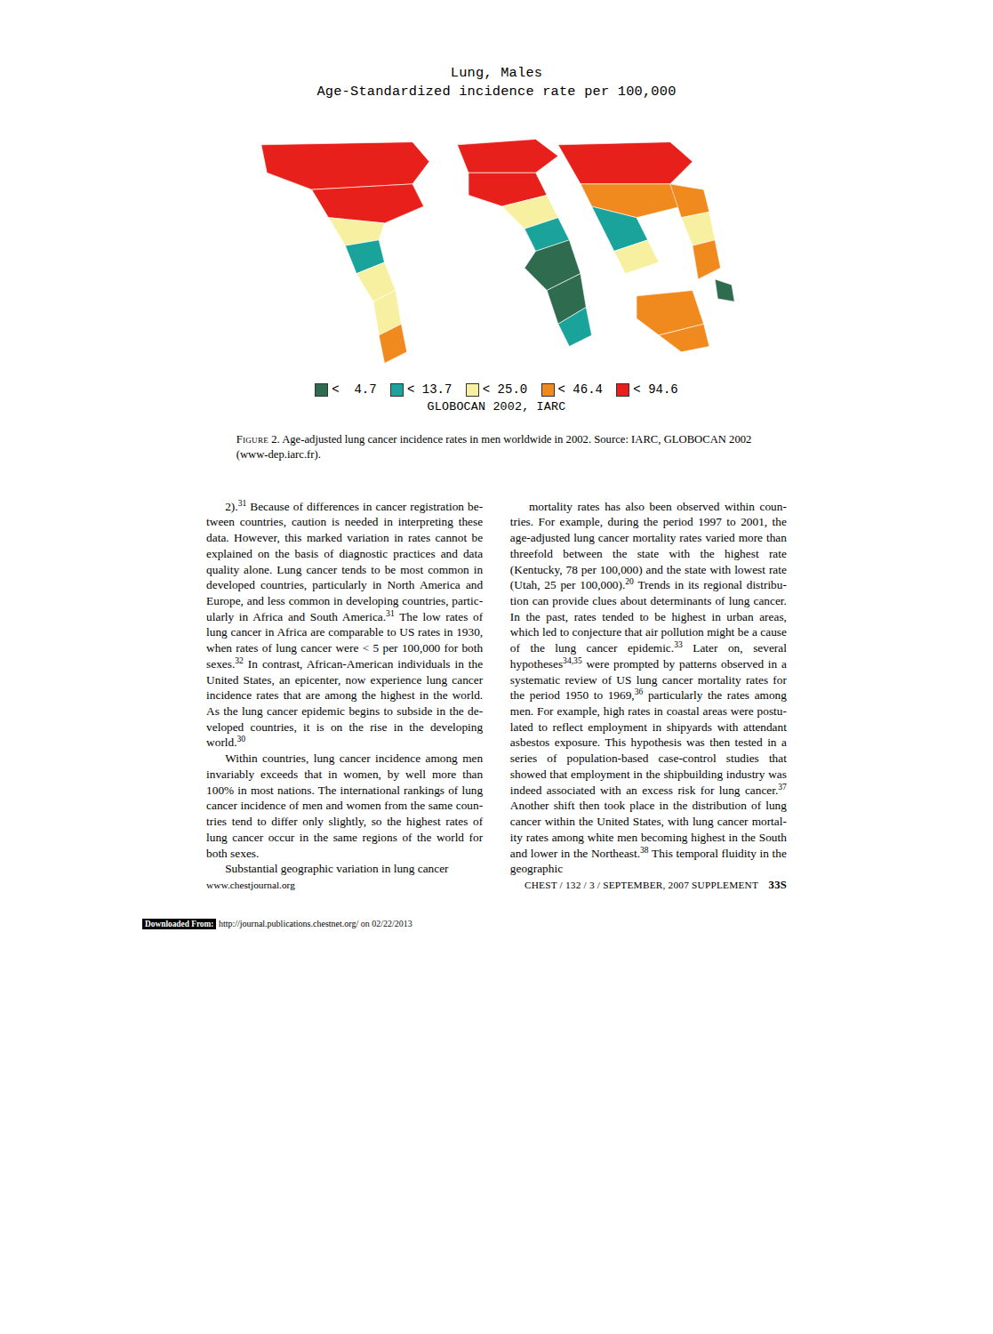Lung, Males
Age-Standardized incidence rate per 100,000
< 4.7 < 13.7 < 25.0 < 46.4 < 94.6
GLOBOCAN 2002, IARC
Figure 2. Age-adjusted lung cancer incidence rates in men worldwide in 2002. Source: IARC, GLOBOCAN 2002 (www-dep.iarc.fr).
2).31 Because of differences in cancer registration between countries, caution is needed in interpreting these data. However, this marked variation in rates cannot be explained on the basis of diagnostic practices and data quality alone. Lung cancer tends to be most common in developed countries, particularly in North America and Europe, and less common in developing countries, particularly in Africa and South America.31 The low rates of lung cancer in Africa are comparable to US rates in 1930, when rates of lung cancer were < 5 per 100,000 for both sexes.32 In contrast, African-American individuals in the United States, an epicenter, now experience lung cancer incidence rates that are among the highest in the world. As the lung cancer epidemic begins to subside in the developed countries, it is on the rise in the developing world.30
Within countries, lung cancer incidence among men invariably exceeds that in women, by well more than 100% in most nations. The international rankings of lung cancer incidence of men and women from the same countries tend to differ only slightly, so the highest rates of lung cancer occur in the same regions of the world for both sexes.
Substantial geographic variation in lung cancer
mortality rates has also been observed within countries. For example, during the period 1997 to 2001, the age-adjusted lung cancer mortality rates varied more than threefold between the state with the highest rate (Kentucky, 78 per 100,000) and the state with lowest rate (Utah, 25 per 100,000).20 Trends in its regional distribution can provide clues about determinants of lung cancer. In the past, rates tended to be highest in urban areas, which led to conjecture that air pollution might be a cause of the lung cancer epidemic.33 Later on, several hypotheses34,35 were prompted by patterns observed in a systematic review of US lung cancer mortality rates for the period 1950 to 1969,36 particularly the rates among men. For example, high rates in coastal areas were postulated to reflect employment in shipyards with attendant asbestos exposure. This hypothesis was then tested in a series of population-based case-control studies that showed that employment in the shipbuilding industry was indeed associated with an excess risk for lung cancer.37 Another shift then took place in the distribution of lung cancer within the United States, with lung cancer mortality rates among white men becoming highest in the South and lower in the Northeast.38 This temporal fluidity in the geographic
www.chestjournal.org
CHEST / 132 / 3 / SEPTEMBER, 2007 SUPPLEMENT33S
Downloaded From: http://journal.publications.chestnet.org/ on 02/22/2013